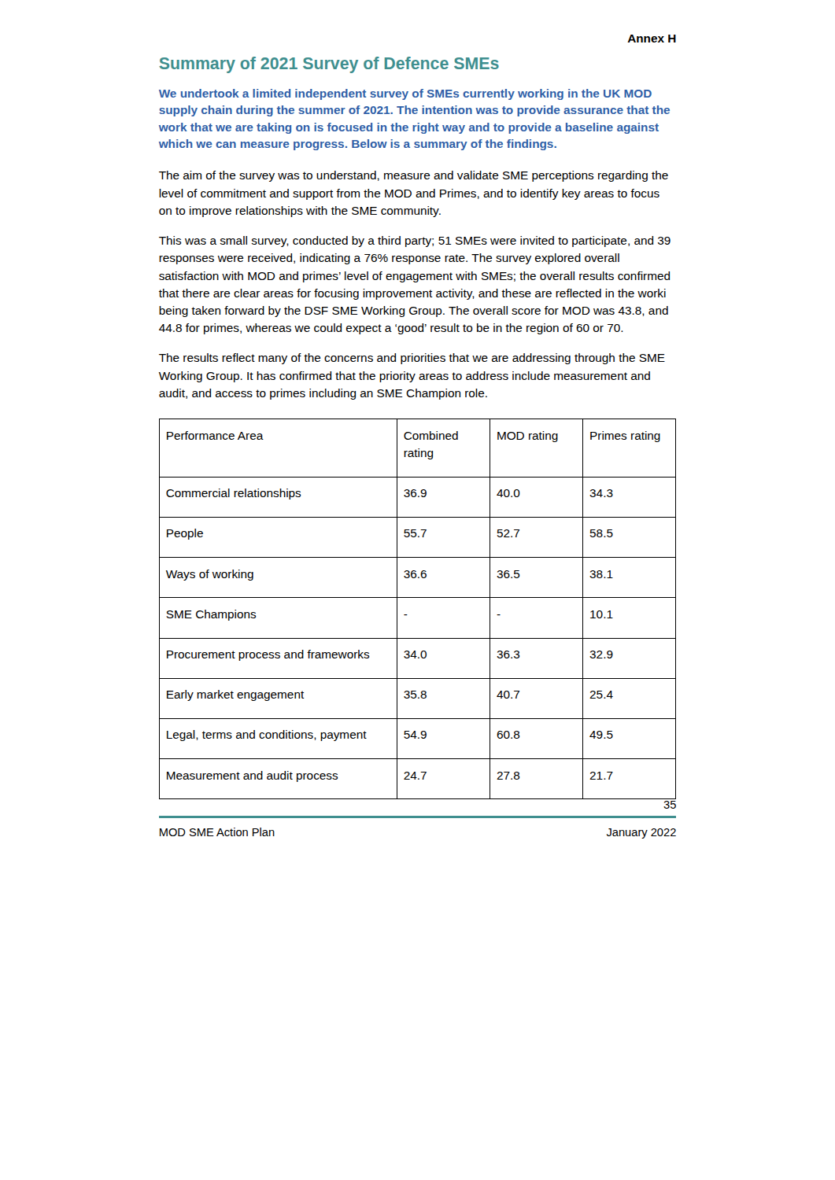Annex H
Summary of 2021 Survey of Defence SMEs
We undertook a limited independent survey of SMEs currently working in the UK MOD supply chain during the summer of 2021. The intention was to provide assurance that the work that we are taking on is focused in the right way and to provide a baseline against which we can measure progress. Below is a summary of the findings.
The aim of the survey was to understand, measure and validate SME perceptions regarding the level of commitment and support from the MOD and Primes, and to identify key areas to focus on to improve relationships with the SME community.
This was a small survey, conducted by a third party; 51 SMEs were invited to participate, and 39 responses were received, indicating a 76% response rate. The survey explored overall satisfaction with MOD and primes’ level of engagement with SMEs; the overall results confirmed that there are clear areas for focusing improvement activity, and these are reflected in the worki being taken forward by the DSF SME Working Group. The overall score for MOD was 43.8, and 44.8 for primes, whereas we could expect a ‘good’ result to be in the region of 60 or 70.
The results reflect many of the concerns and priorities that we are addressing through the SME Working Group. It has confirmed that the priority areas to address include measurement and audit, and access to primes including an SME Champion role.
| Performance Area | Combined rating | MOD rating | Primes rating |
| --- | --- | --- | --- |
| Commercial relationships | 36.9 | 40.0 | 34.3 |
| People | 55.7 | 52.7 | 58.5 |
| Ways of working | 36.6 | 36.5 | 38.1 |
| SME Champions | - | - | 10.1 |
| Procurement process and frameworks | 34.0 | 36.3 | 32.9 |
| Early market engagement | 35.8 | 40.7 | 25.4 |
| Legal, terms and conditions, payment | 54.9 | 60.8 | 49.5 |
| Measurement and audit process | 24.7 | 27.8 | 21.7 |
35
MOD SME Action Plan January 2022